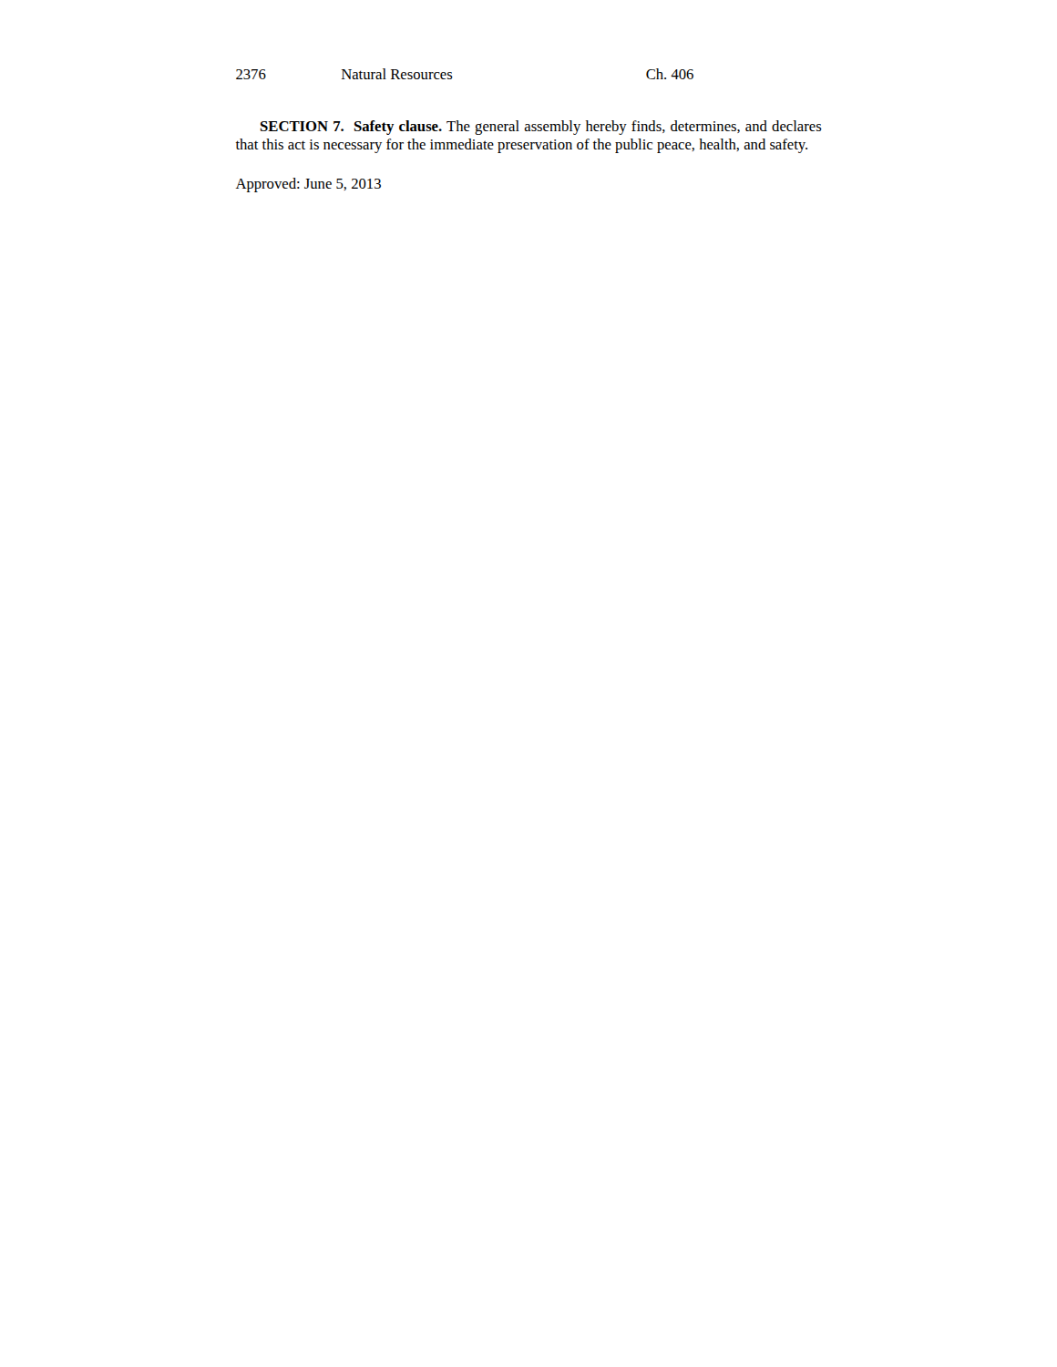2376 Natural Resources Ch. 406
SECTION 7. Safety clause. The general assembly hereby finds, determines, and declares that this act is necessary for the immediate preservation of the public peace, health, and safety.
Approved: June 5, 2013